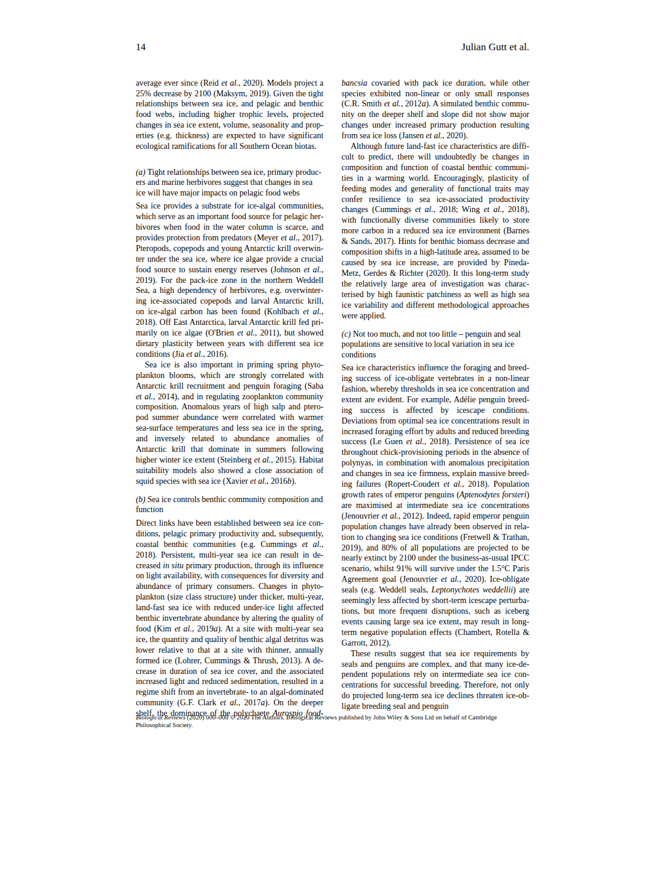14 Julian Gutt et al.
average ever since (Reid et al., 2020). Models project a 25% decrease by 2100 (Maksym, 2019). Given the tight relationships between sea ice, and pelagic and benthic food webs, including higher trophic levels, projected changes in sea ice extent, volume, seasonality and properties (e.g. thickness) are expected to have significant ecological ramifications for all Southern Ocean biotas.
(a) Tight relationships between sea ice, primary producers and marine herbivores suggest that changes in sea ice will have major impacts on pelagic food webs
Sea ice provides a substrate for ice-algal communities, which serve as an important food source for pelagic herbivores when food in the water column is scarce, and provides protection from predators (Meyer et al., 2017). Pteropods, copepods and young Antarctic krill overwinter under the sea ice, where ice algae provide a crucial food source to sustain energy reserves (Johnson et al., 2019). For the pack-ice zone in the northern Weddell Sea, a high dependency of herbivores, e.g. overwintering ice-associated copepods and larval Antarctic krill, on ice-algal carbon has been found (Kohlbach et al., 2018). Off East Antarctica, larval Antarctic krill fed primarily on ice algae (O'Brien et al., 2011), but showed dietary plasticity between years with different sea ice conditions (Jia et al., 2016).
Sea ice is also important in priming spring phytoplankton blooms, which are strongly correlated with Antarctic krill recruitment and penguin foraging (Saba et al., 2014), and in regulating zooplankton community composition. Anomalous years of high salp and pteropod summer abundance were correlated with warmer sea-surface temperatures and less sea ice in the spring, and inversely related to abundance anomalies of Antarctic krill that dominate in summers following higher winter ice extent (Steinberg et al., 2015). Habitat suitability models also showed a close association of squid species with sea ice (Xavier et al., 2016b).
(b) Sea ice controls benthic community composition and function
Direct links have been established between sea ice conditions, pelagic primary productivity and, subsequently, coastal benthic communities (e.g. Cummings et al., 2018). Persistent, multi-year sea ice can result in decreased in situ primary production, through its influence on light availability, with consequences for diversity and abundance of primary consumers. Changes in phytoplankton (size class structure) under thicker, multi-year, land-fast sea ice with reduced under-ice light affected benthic invertebrate abundance by altering the quality of food (Kim et al., 2019a). At a site with multi-year sea ice, the quantity and quality of benthic algal detritus was lower relative to that at a site with thinner, annually formed ice (Lohrer, Cummings & Thrush, 2013). A decrease in duration of sea ice cover, and the associated increased light and reduced sedimentation, resulted in a regime shift from an invertebrate- to an algal-dominated community (G.F. Clark et al., 2017a). On the deeper shelf, the dominance of the polychaete Aurospio foodbancsia covaried with pack ice duration, while other species exhibited non-linear or only small responses (C.R. Smith et al., 2012a). A simulated benthic community on the deeper shelf and slope did not show major changes under increased primary production resulting from sea ice loss (Jansen et al., 2020).
Although future land-fast ice characteristics are difficult to predict, there will undoubtedly be changes in composition and function of coastal benthic communities in a warming world. Encouragingly, plasticity of feeding modes and generality of functional traits may confer resilience to sea ice-associated productivity changes (Cummings et al., 2018; Wing et al., 2018), with functionally diverse communities likely to store more carbon in a reduced sea ice environment (Barnes & Sands, 2017). Hints for benthic biomass decrease and composition shifts in a high-latitude area, assumed to be caused by sea ice increase, are provided by Pineda-Metz, Gerdes & Richter (2020). It this long-term study the relatively large area of investigation was characterised by high faunistic patchiness as well as high sea ice variability and different methodological approaches were applied.
(c) Not too much, and not too little – penguin and seal populations are sensitive to local variation in sea ice conditions
Sea ice characteristics influence the foraging and breeding success of ice-obligate vertebrates in a non-linear fashion, whereby thresholds in sea ice concentration and extent are evident. For example, Adélie penguin breeding success is affected by icescape conditions. Deviations from optimal sea ice concentrations result in increased foraging effort by adults and reduced breeding success (Le Guen et al., 2018). Persistence of sea ice throughout chick-provisioning periods in the absence of polynyas, in combination with anomalous precipitation and changes in sea ice firmness, explain massive breeding failures (Ropert-Coudert et al., 2018). Population growth rates of emperor penguins (Aptenodytes forsteri) are maximised at intermediate sea ice concentrations (Jenouvrier et al., 2012). Indeed, rapid emperor penguin population changes have already been observed in relation to changing sea ice conditions (Fretwell & Trathan, 2019), and 80% of all populations are projected to be nearly extinct by 2100 under the business-as-usual IPCC scenario, whilst 91% will survive under the 1.5°C Paris Agreement goal (Jenouvrier et al., 2020). Ice-obligate seals (e.g. Weddell seals, Leptonychotes weddellii) are seemingly less affected by short-term icescape perturbations, but more frequent disruptions, such as iceberg events causing large sea ice extent, may result in long-term negative population effects (Chambert, Rotella & Garrott, 2012).
These results suggest that sea ice requirements by seals and penguins are complex, and that many ice-dependent populations rely on intermediate sea ice concentrations for successful breeding. Therefore, not only do projected long-term sea ice declines threaten ice-obligate breeding seal and penguin
Biological Reviews (2020) 000–000 © 2020 The Authors. Biological Reviews published by John Wiley & Sons Ltd on behalf of Cambridge Philosophical Society.